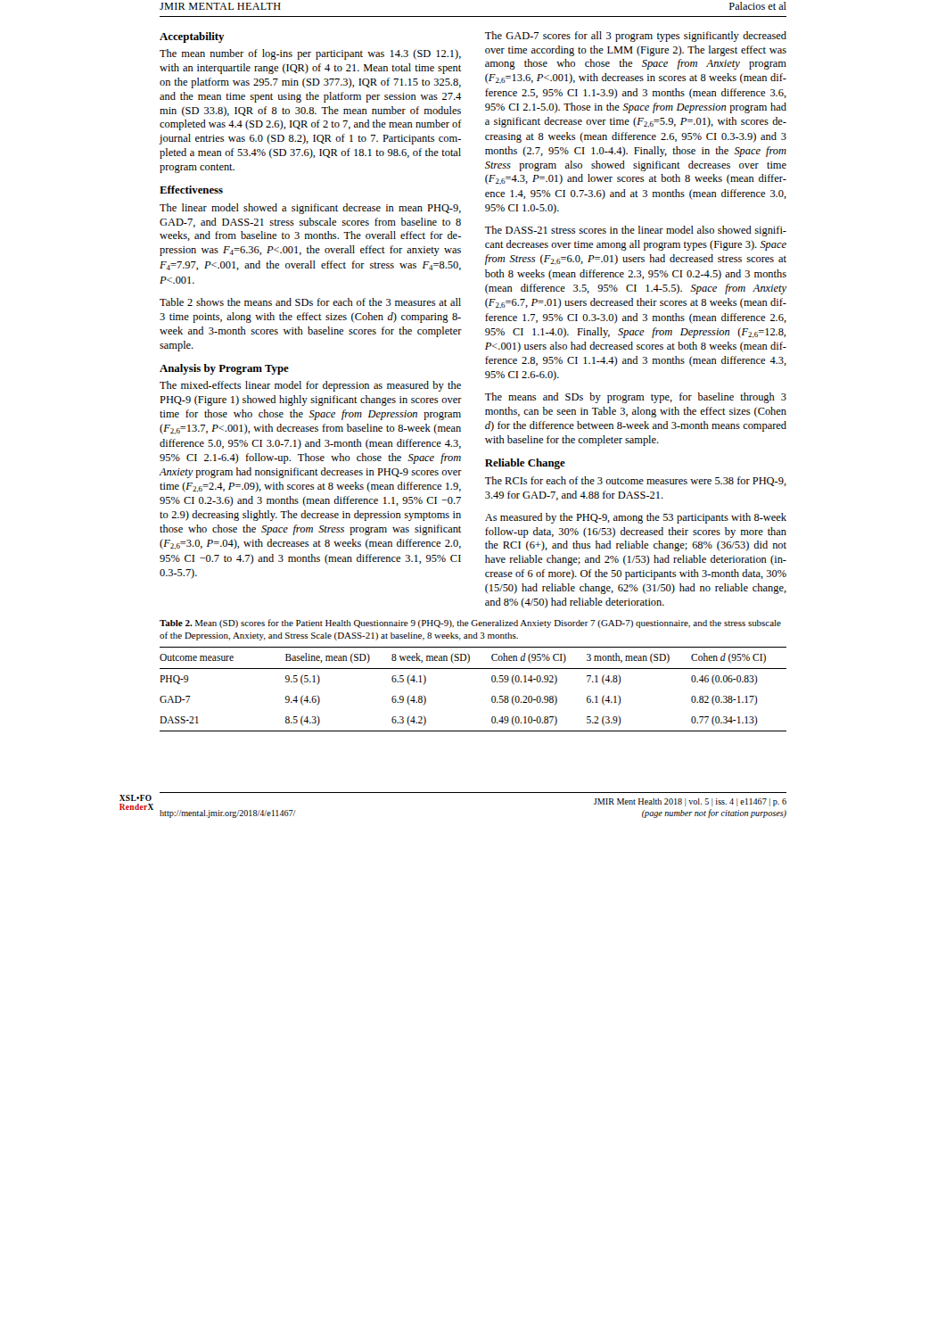JMIR MENTAL HEALTH Palacios et al
Acceptability
The mean number of log-ins per participant was 14.3 (SD 12.1), with an interquartile range (IQR) of 4 to 21. Mean total time spent on the platform was 295.7 min (SD 377.3), IQR of 71.15 to 325.8, and the mean time spent using the platform per session was 27.4 min (SD 33.8), IQR of 8 to 30.8. The mean number of modules completed was 4.4 (SD 2.6), IQR of 2 to 7, and the mean number of journal entries was 6.0 (SD 8.2), IQR of 1 to 7. Participants completed a mean of 53.4% (SD 37.6), IQR of 18.1 to 98.6, of the total program content.
Effectiveness
The linear model showed a significant decrease in mean PHQ-9, GAD-7, and DASS-21 stress subscale scores from baseline to 8 weeks, and from baseline to 3 months. The overall effect for depression was F 4=6.36, P<.001, the overall effect for anxiety was F 4=7.97, P<.001, and the overall effect for stress was F 4=8.50, P<.001.
Table 2 shows the means and SDs for each of the 3 measures at all 3 time points, along with the effect sizes (Cohen d) comparing 8-week and 3-month scores with baseline scores for the completer sample.
Analysis by Program Type
The mixed-effects linear model for depression as measured by the PHQ-9 (Figure 1) showed highly significant changes in scores over time for those who chose the Space from Depression program (F 2,6=13.7, P<.001), with decreases from baseline to 8-week (mean difference 5.0, 95% CI 3.0-7.1) and 3-month (mean difference 4.3, 95% CI 2.1-6.4) follow-up. Those who chose the Space from Anxiety program had nonsignificant decreases in PHQ-9 scores over time (F 2,6=2.4, P=.09), with scores at 8 weeks (mean difference 1.9, 95% CI 0.2-3.6) and 3 months (mean difference 1.1, 95% CI −0.7 to 2.9) decreasing slightly. The decrease in depression symptoms in those who chose the Space from Stress program was significant (F 2,6=3.0, P=.04), with decreases at 8 weeks (mean difference 2.0, 95% CI −0.7 to 4.7) and 3 months (mean difference 3.1, 95% CI 0.3-5.7).
The GAD-7 scores for all 3 program types significantly decreased over time according to the LMM (Figure 2). The largest effect was among those who chose the Space from Anxiety program (F 2,6=13.6, P<.001), with decreases in scores at 8 weeks (mean difference 2.5, 95% CI 1.1-3.9) and 3 months (mean difference 3.6, 95% CI 2.1-5.0). Those in the Space from Depression program had a significant decrease over time (F 2,6=5.9, P=.01), with scores decreasing at 8 weeks (mean difference 2.6, 95% CI 0.3-3.9) and 3 months (2.7, 95% CI 1.0-4.4). Finally, those in the Space from Stress program also showed significant decreases over time (F 2,6=4.3, P=.01) and lower scores at both 8 weeks (mean difference 1.4, 95% CI 0.7-3.6) and at 3 months (mean difference 3.0, 95% CI 1.0-5.0).
The DASS-21 stress scores in the linear model also showed significant decreases over time among all program types (Figure 3). Space from Stress (F 2,6=6.0, P=.01) users had decreased stress scores at both 8 weeks (mean difference 2.3, 95% CI 0.2-4.5) and 3 months (mean difference 3.5, 95% CI 1.4-5.5). Space from Anxiety (F 2,6=6.7, P=.01) users decreased their scores at 8 weeks (mean difference 1.7, 95% CI 0.3-3.0) and 3 months (mean difference 2.6, 95% CI 1.1-4.0). Finally, Space from Depression (F 2,6=12.8, P<.001) users also had decreased scores at both 8 weeks (mean difference 2.8, 95% CI 1.1-4.4) and 3 months (mean difference 4.3, 95% CI 2.6-6.0).
The means and SDs by program type, for baseline through 3 months, can be seen in Table 3, along with the effect sizes (Cohen d) for the difference between 8-week and 3-month means compared with baseline for the completer sample.
Reliable Change
The RCIs for each of the 3 outcome measures were 5.38 for PHQ-9, 3.49 for GAD-7, and 4.88 for DASS-21.
As measured by the PHQ-9, among the 53 participants with 8-week follow-up data, 30% (16/53) decreased their scores by more than the RCI (6+), and thus had reliable change; 68% (36/53) did not have reliable change; and 2% (1/53) had reliable deterioration (increase of 6 of more). Of the 50 participants with 3-month data, 30% (15/50) had reliable change, 62% (31/50) had no reliable change, and 8% (4/50) had reliable deterioration.
Table 2. Mean (SD) scores for the Patient Health Questionnaire 9 (PHQ-9), the Generalized Anxiety Disorder 7 (GAD-7) questionnaire, and the stress subscale of the Depression, Anxiety, and Stress Scale (DASS-21) at baseline, 8 weeks, and 3 months.
| Outcome measure | Baseline, mean (SD) | 8 week, mean (SD) | Cohen d (95% CI) | 3 month, mean (SD) | Cohen d (95% CI) |
| --- | --- | --- | --- | --- | --- |
| PHQ-9 | 9.5 (5.1) | 6.5 (4.1) | 0.59 (0.14-0.92) | 7.1 (4.8) | 0.46 (0.06-0.83) |
| GAD-7 | 9.4 (4.6) | 6.9 (4.8) | 0.58 (0.20-0.98) | 6.1 (4.1) | 0.82 (0.38-1.17) |
| DASS-21 | 8.5 (4.3) | 6.3 (4.2) | 0.49 (0.10-0.87) | 5.2 (3.9) | 0.77 (0.34-1.13) |
XSL•FO
Render X
http://mental.jmir.org/2018/4/e11467/
JMIR Ment Health 2018 | vol. 5 | iss. 4 | e11467 | p. 6
(page number not for citation purposes)